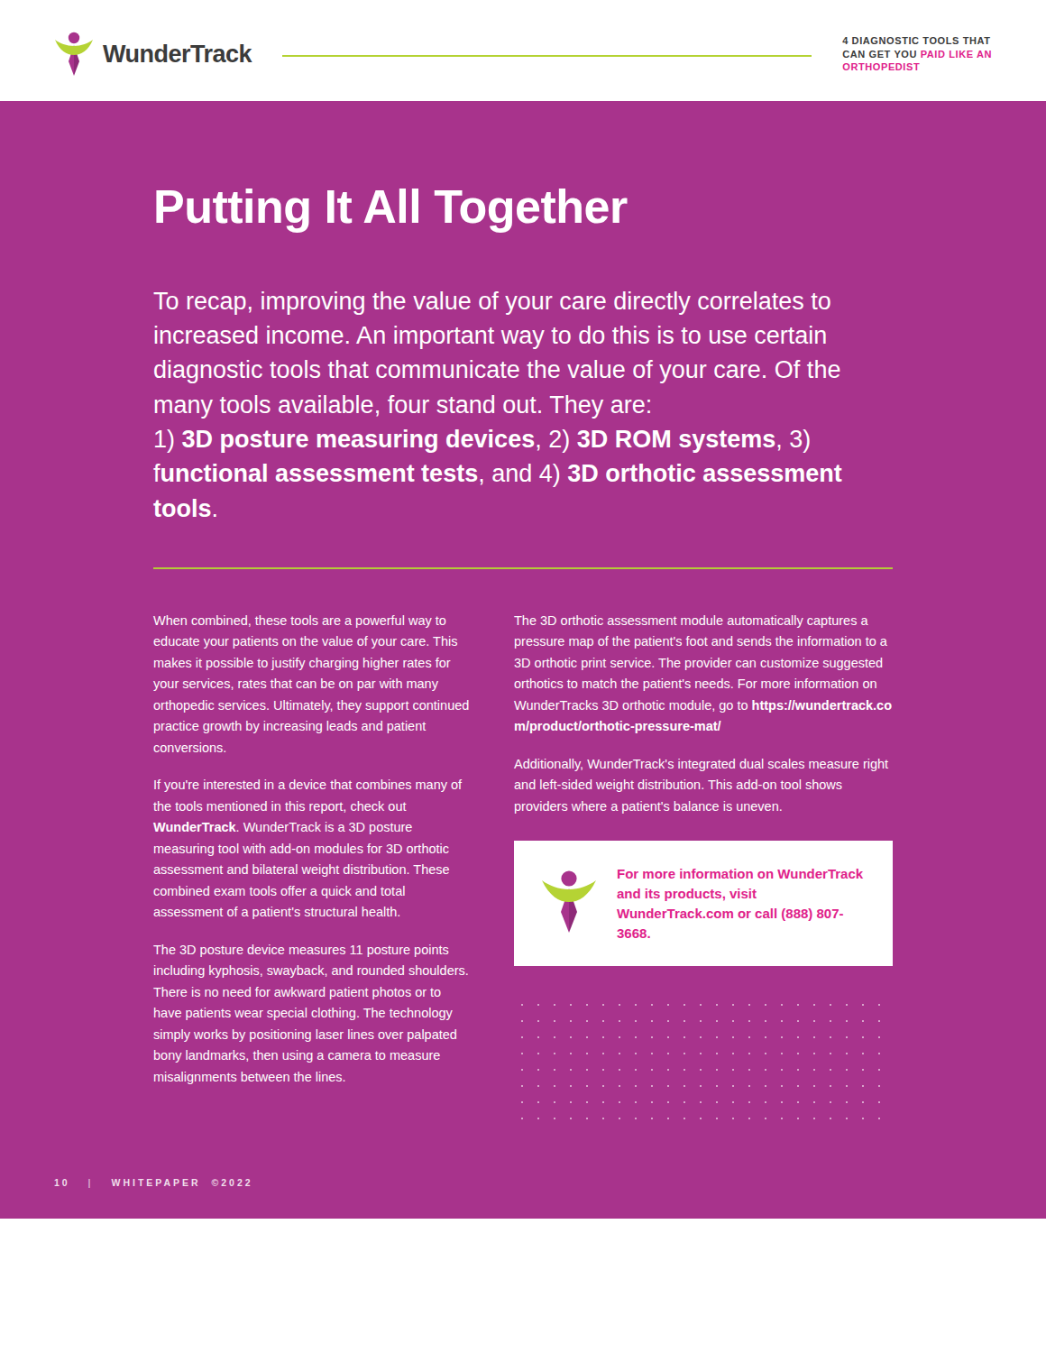WunderTrack
4 Diagnostic Tools That
Can Get You Paid Like An
Orthopedist
Putting It All Together
To recap, improving the value of your care directly correlates to increased income. An important way to do this is to use certain diagnostic tools that communicate the value of your care. Of the many tools available, four stand out. They are:
1) 3D posture measuring devices, 2) 3D ROM systems, 3) functional assessment tests, and 4) 3D orthotic assessment tools.
When combined, these tools are a powerful way to educate your patients on the value of your care. This makes it possible to justify charging higher rates for your services, rates that can be on par with many orthopedic services. Ultimately, they support continued practice growth by increasing leads and patient conversions.
If you're interested in a device that combines many of the tools mentioned in this report, check out WunderTrack. WunderTrack is a 3D posture measuring tool with add-on modules for 3D orthotic assessment and bilateral weight distribution. These combined exam tools offer a quick and total assessment of a patient's structural health.
The 3D posture device measures 11 posture points including kyphosis, swayback, and rounded shoulders. There is no need for awkward patient photos or to have patients wear special clothing. The technology simply works by positioning laser lines over palpated bony landmarks, then using a camera to measure misalignments between the lines.
The 3D orthotic assessment module automatically captures a pressure map of the patient's foot and sends the information to a 3D orthotic print service. The provider can customize suggested orthotics to match the patient's needs. For more information on WunderTracks 3D orthotic module, go to https://wundertrack.com/product/orthotic-pressure-mat/
Additionally, WunderTrack's integrated dual scales measure right and left-sided weight distribution. This add-on tool shows providers where a patient's balance is uneven.
For more information on WunderTrack and its products, visit WunderTrack.com or call (888) 807-3668.
10 | WHITEPAPER ©2022